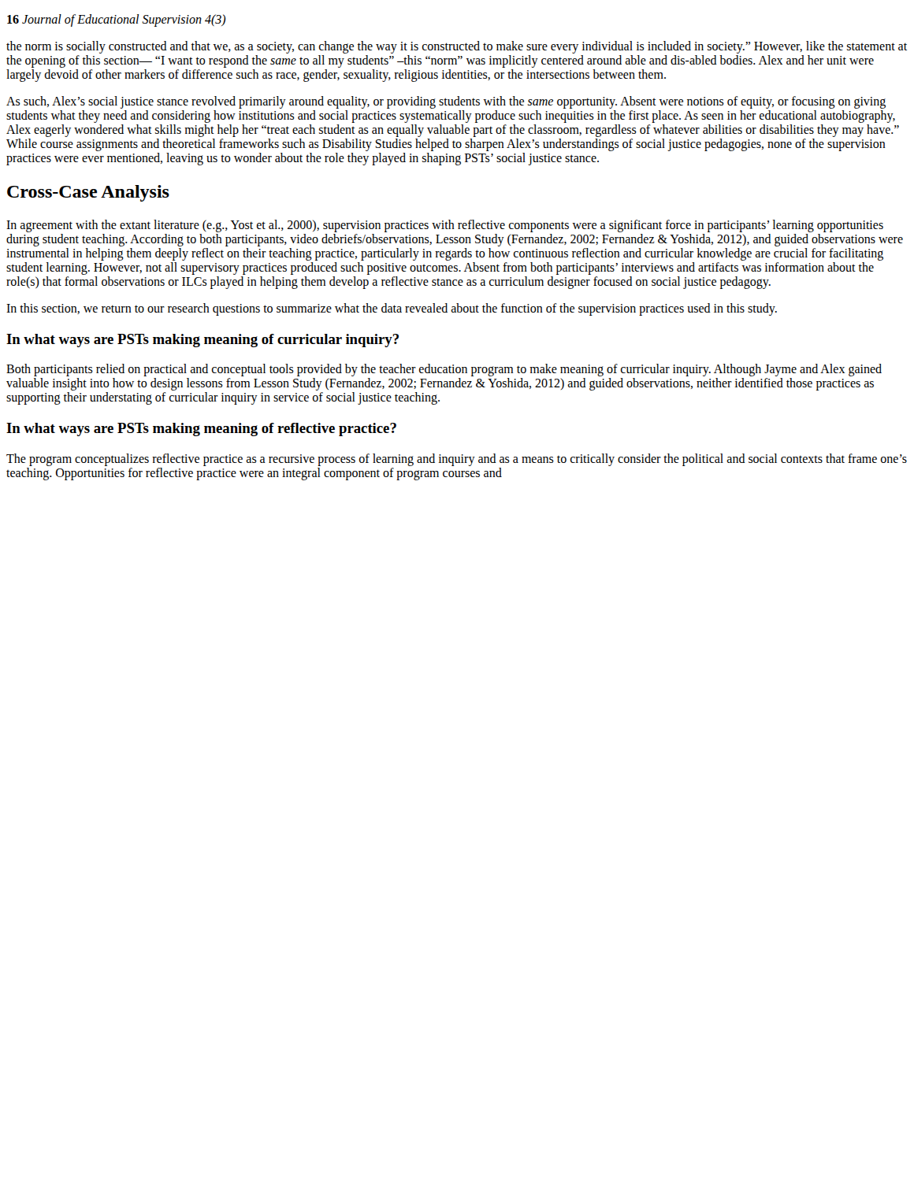16 Journal of Educational Supervision 4(3)
the norm is socially constructed and that we, as a society, can change the way it is constructed to make sure every individual is included in society.” However, like the statement at the opening of this section— “I want to respond the same to all my students” –this “norm” was implicitly centered around able and dis-abled bodies. Alex and her unit were largely devoid of other markers of difference such as race, gender, sexuality, religious identities, or the intersections between them.
As such, Alex’s social justice stance revolved primarily around equality, or providing students with the same opportunity. Absent were notions of equity, or focusing on giving students what they need and considering how institutions and social practices systematically produce such inequities in the first place. As seen in her educational autobiography, Alex eagerly wondered what skills might help her “treat each student as an equally valuable part of the classroom, regardless of whatever abilities or disabilities they may have.” While course assignments and theoretical frameworks such as Disability Studies helped to sharpen Alex’s understandings of social justice pedagogies, none of the supervision practices were ever mentioned, leaving us to wonder about the role they played in shaping PSTs’ social justice stance.
Cross-Case Analysis
In agreement with the extant literature (e.g., Yost et al., 2000), supervision practices with reflective components were a significant force in participants’ learning opportunities during student teaching. According to both participants, video debriefs/observations, Lesson Study (Fernandez, 2002; Fernandez & Yoshida, 2012), and guided observations were instrumental in helping them deeply reflect on their teaching practice, particularly in regards to how continuous reflection and curricular knowledge are crucial for facilitating student learning. However, not all supervisory practices produced such positive outcomes. Absent from both participants’ interviews and artifacts was information about the role(s) that formal observations or ILCs played in helping them develop a reflective stance as a curriculum designer focused on social justice pedagogy.
In this section, we return to our research questions to summarize what the data revealed about the function of the supervision practices used in this study.
In what ways are PSTs making meaning of curricular inquiry?
Both participants relied on practical and conceptual tools provided by the teacher education program to make meaning of curricular inquiry. Although Jayme and Alex gained valuable insight into how to design lessons from Lesson Study (Fernandez, 2002; Fernandez & Yoshida, 2012) and guided observations, neither identified those practices as supporting their understating of curricular inquiry in service of social justice teaching.
In what ways are PSTs making meaning of reflective practice?
The program conceptualizes reflective practice as a recursive process of learning and inquiry and as a means to critically consider the political and social contexts that frame one’s teaching. Opportunities for reflective practice were an integral component of program courses and